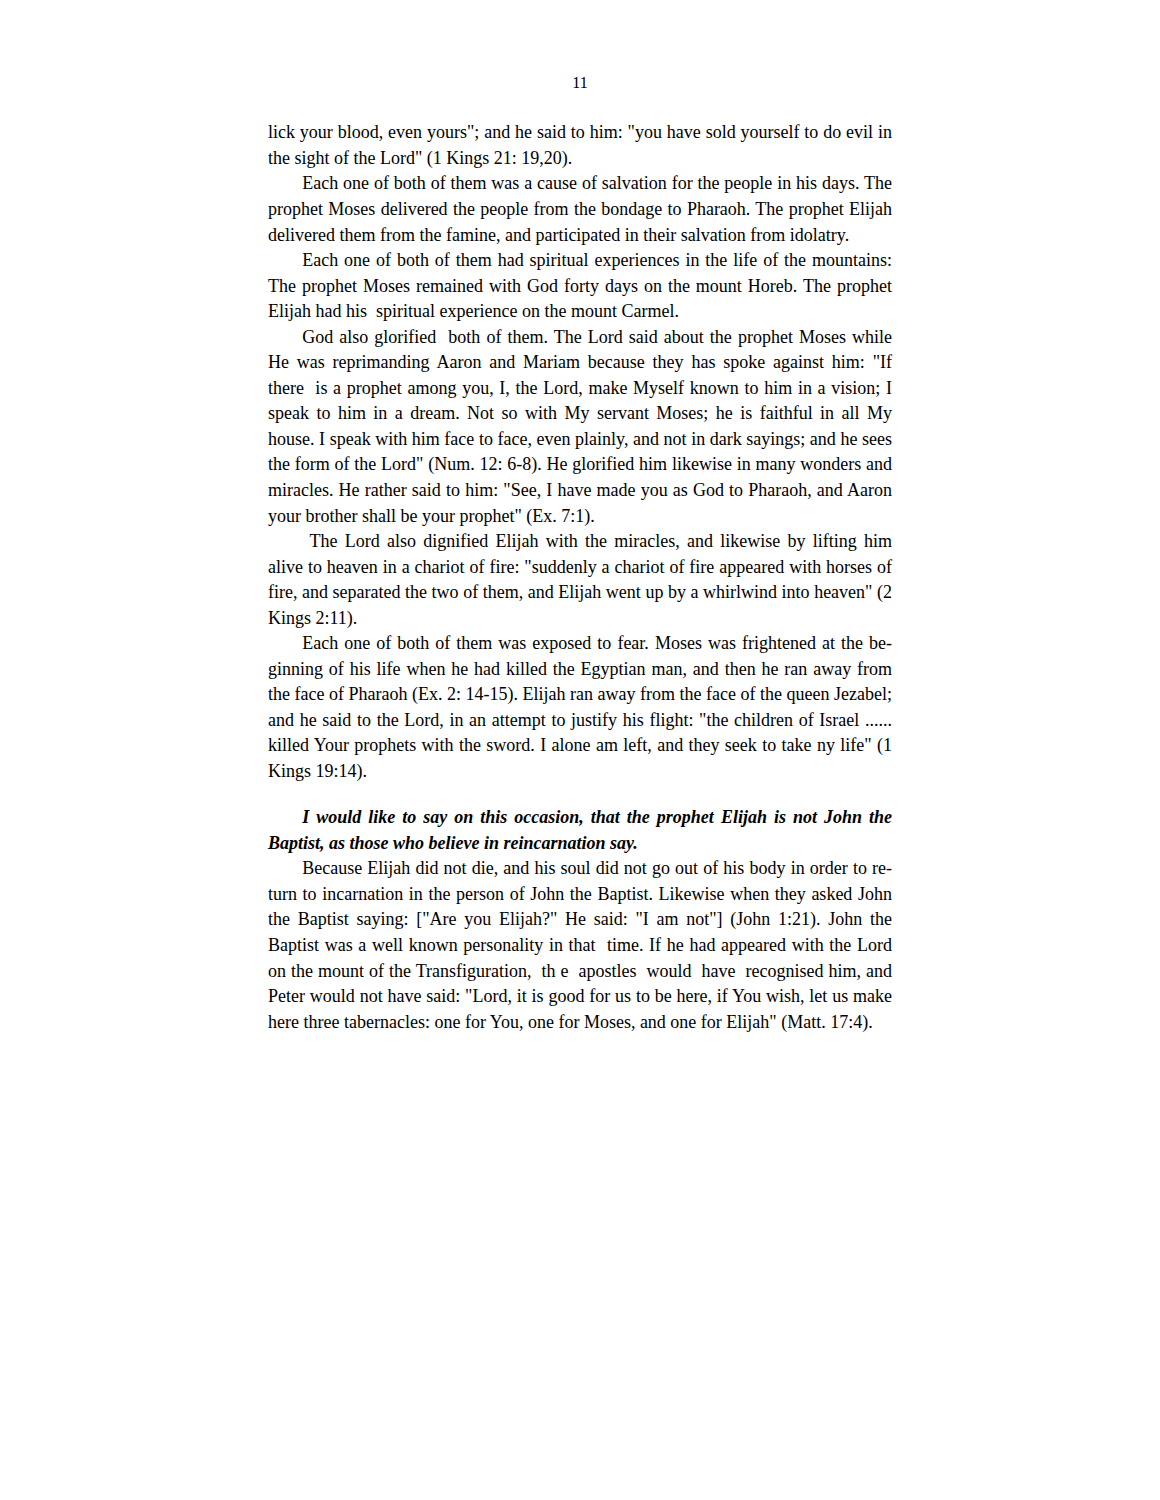11
lick your blood, even yours"; and he said to him: "you have sold yourself to do evil in the sight of the Lord" (1 Kings 21: 19,20).
Each one of both of them was a cause of salvation for the people in his days. The prophet Moses delivered the people from the bondage to Pharaoh. The prophet Elijah delivered them from the famine, and participated in their salvation from idolatry.
Each one of both of them had spiritual experiences in the life of the mountains: The prophet Moses remained with God forty days on the mount Horeb. The prophet Elijah had his spiritual experience on the mount Carmel.
God also glorified both of them. The Lord said about the prophet Moses while He was reprimanding Aaron and Mariam because they has spoke against him: "If there is a prophet among you, I, the Lord, make Myself known to him in a vision; I speak to him in a dream. Not so with My servant Moses; he is faithful in all My house. I speak with him face to face, even plainly, and not in dark sayings; and he sees the form of the Lord" (Num. 12: 6-8). He glorified him likewise in many wonders and miracles. He rather said to him: "See, I have made you as God to Pharaoh, and Aaron your brother shall be your prophet" (Ex. 7:1).
The Lord also dignified Elijah with the miracles, and likewise by lifting him alive to heaven in a chariot of fire: "suddenly a chariot of fire appeared with horses of fire, and separated the two of them, and Elijah went up by a whirlwind into heaven" (2 Kings 2:11).
Each one of both of them was exposed to fear. Moses was frightened at the beginning of his life when he had killed the Egyptian man, and then he ran away from the face of Pharaoh (Ex. 2: 14-15). Elijah ran away from the face of the queen Jezabel; and he said to the Lord, in an attempt to justify his flight: "the children of Israel ...... killed Your prophets with the sword. I alone am left, and they seek to take ny life" (1 Kings 19:14).
I would like to say on this occasion, that the prophet Elijah is not John the Baptist, as those who believe in reincarnation say.
Because Elijah did not die, and his soul did not go out of his body in order to return to incarnation in the person of John the Baptist. Likewise when they asked John the Baptist saying: ["Are you Elijah?" He said: "I am not"] (John 1:21). John the Baptist was a well known personality in that time. If he had appeared with the Lord on the mount of the Transfiguration, th e apostles would have recognised him, and Peter would not have said: "Lord, it is good for us to be here, if You wish, let us make here three tabernacles: one for You, one for Moses, and one for Elijah" (Matt. 17:4).